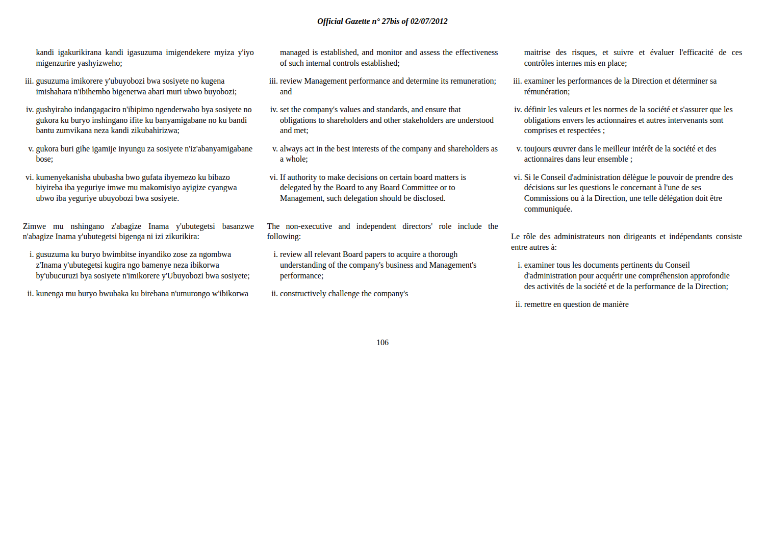Official Gazette n° 27bis of 02/07/2012
| kandi igakurikirana kandi igasuzuma imigendekere myiza y'iyo migenzurire yashyizweho; gusuzuma imikorere y'ubuyobozi bwa sosiyete no kugena imishahara n'ibihembo bigenerwa abari muri ubwo buyobozi; gushyiraho indangagaciro n'ibipimo ngenderwaho bya sosiyete no gukora ku buryo inshingano ifite ku banyamigabane no ku bandi bantu zumvikana neza kandi zikubahirizwa; gukora buri gihe igamije inyungu za sosiyete n'iz'abanyamigabane bose; kumenyekanisha ububasha bwo gufata ibyemezo ku bibazo biyireba iba yeguriye imwe mu makomisiyo ayigize cyangwa ubwo iba yeguriye ubuyobozi bwa sosiyete. Zimwe mu nshingano z'abagize Inama y'ubutegetsi basanzwe n'abagize Inama y'ubutegetsi bigenga ni izi zikurikira: gusuzuma ku buryo bwimbitse inyandiko zose za ngombwa z'Inama y'ubutegetsi kugira ngo bamenye neza ibikorwa by'ubucuruzi bya sosiyete n'imikorere y'Ubuyobozi bwa sosiyete; kunenga mu buryo bwubaka ku birebana n'umurongo w'ibikorwa | managed is established, and monitor and assess the effectiveness of such internal controls established; review Management performance and determine its remuneration; and set the company's values and standards, and ensure that obligations to shareholders and other stakeholders are understood and met; always act in the best interests of the company and shareholders as a whole; If authority to make decisions on certain board matters is delegated by the Board to any Board Committee or to Management, such delegation should be disclosed. The non-executive and independent directors' role include the following: review all relevant Board papers to acquire a thorough understanding of the company's business and Management's performance; constructively challenge the company's | maitrise des risques, et suivre et évaluer l'efficacité de ces contrôles internes mis en place; examiner les performances de la Direction et déterminer sa rémunération; définir les valeurs et les normes de la société et s'assurer que les obligations envers les actionnaires et autres intervenants sont comprises et respectées ; toujours œuvrer dans le meilleur intérêt de la société et des actionnaires dans leur ensemble ; Si le Conseil d'administration délègue le pouvoir de prendre des décisions sur les questions le concernant à l'une de ses Commissions ou à la Direction, une telle délégation doit être communiquée. Le rôle des administrateurs non dirigeants et indépendants consiste entre autres à: examiner tous les documents pertinents du Conseil d'administration pour acquérir une compréhension approfondie des activités de la société et de la performance de la Direction; remettre en question de manière |
106